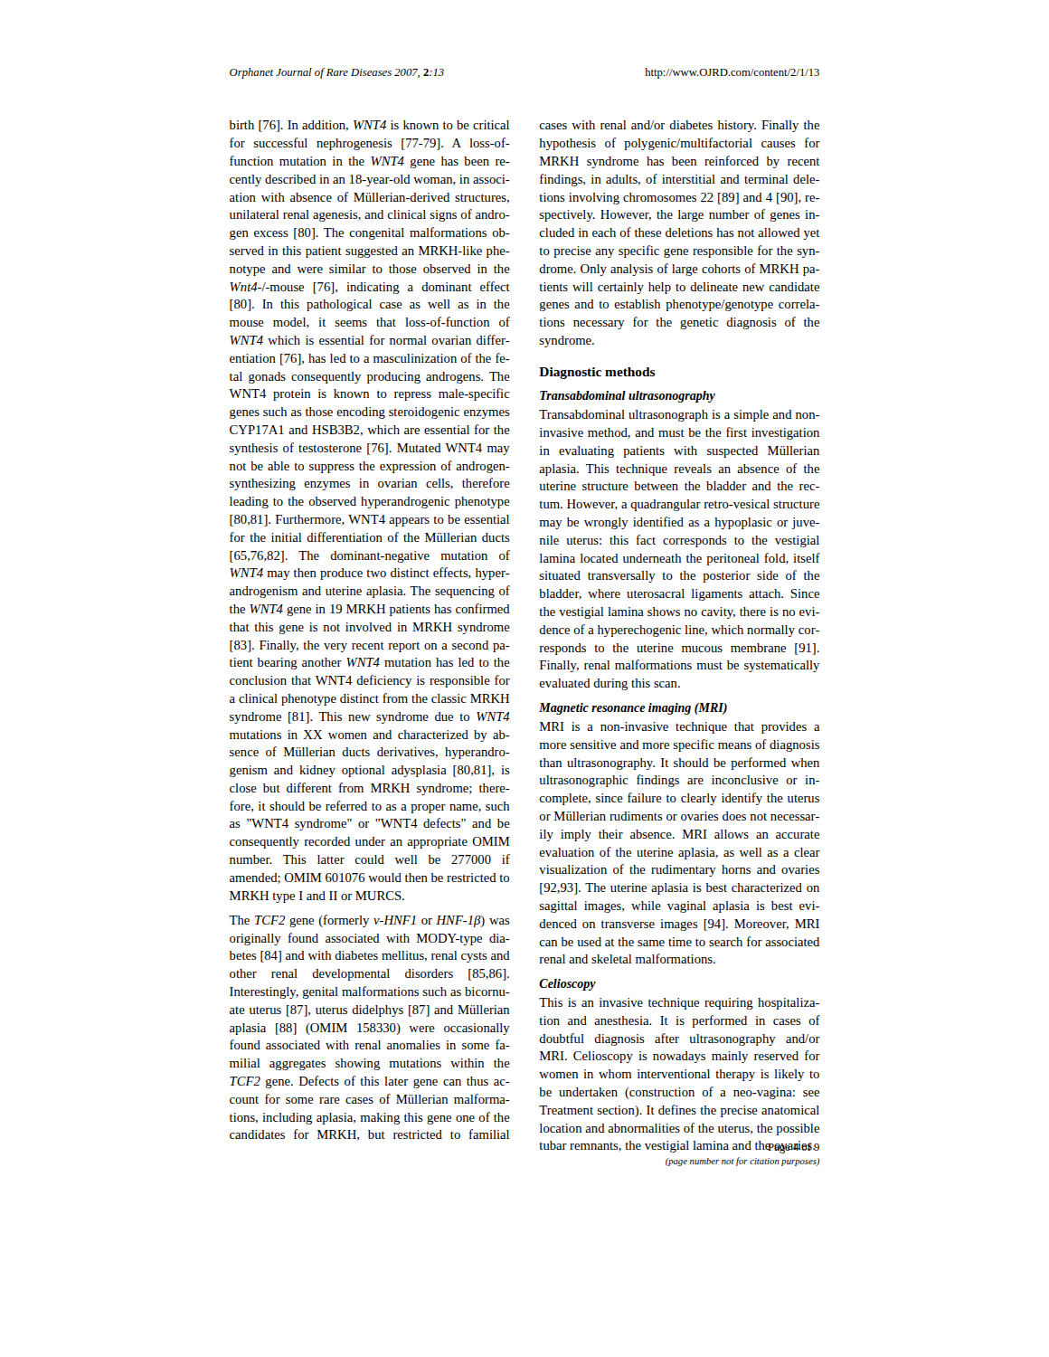Orphanet Journal of Rare Diseases 2007, 2:13
http://www.OJRD.com/content/2/1/13
birth [76]. In addition, WNT4 is known to be critical for successful nephrogenesis [77-79]. A loss-of-function mutation in the WNT4 gene has been recently described in an 18-year-old woman, in association with absence of Müllerian-derived structures, unilateral renal agenesis, and clinical signs of androgen excess [80]. The congenital malformations observed in this patient suggested an MRKH-like phenotype and were similar to those observed in the Wnt4-/-mouse [76], indicating a dominant effect [80]. In this pathological case as well as in the mouse model, it seems that loss-of-function of WNT4 which is essential for normal ovarian differentiation [76], has led to a masculinization of the fetal gonads consequently producing androgens. The WNT4 protein is known to repress male-specific genes such as those encoding steroidogenic enzymes CYP17A1 and HSB3B2, which are essential for the synthesis of testosterone [76]. Mutated WNT4 may not be able to suppress the expression of androgen-synthesizing enzymes in ovarian cells, therefore leading to the observed hyperandrogenic phenotype [80,81]. Furthermore, WNT4 appears to be essential for the initial differentiation of the Müllerian ducts [65,76,82]. The dominant-negative mutation of WNT4 may then produce two distinct effects, hyperandrogenism and uterine aplasia. The sequencing of the WNT4 gene in 19 MRKH patients has confirmed that this gene is not involved in MRKH syndrome [83]. Finally, the very recent report on a second patient bearing another WNT4 mutation has led to the conclusion that WNT4 deficiency is responsible for a clinical phenotype distinct from the classic MRKH syndrome [81]. This new syndrome due to WNT4 mutations in XX women and characterized by absence of Müllerian ducts derivatives, hyperandrogenism and kidney optional adysplasia [80,81], is close but different from MRKH syndrome; therefore, it should be referred to as a proper name, such as "WNT4 syndrome" or "WNT4 defects" and be consequently recorded under an appropriate OMIM number. This latter could well be 277000 if amended; OMIM 601076 would then be restricted to MRKH type I and II or MURCS.
The TCF2 gene (formerly v-HNF1 or HNF-1β) was originally found associated with MODY-type diabetes [84] and with diabetes mellitus, renal cysts and other renal developmental disorders [85,86]. Interestingly, genital malformations such as bicornuate uterus [87], uterus didelphys [87] and Müllerian aplasia [88] (OMIM 158330) were occasionally found associated with renal anomalies in some familial aggregates showing mutations within the TCF2 gene. Defects of this later gene can thus account for some rare cases of Müllerian malformations, including aplasia, making this gene one of the candidates for MRKH, but restricted to familial cases with renal and/or diabetes history. Finally the hypothesis of polygenic/multifactorial causes for MRKH syndrome has been reinforced by recent findings, in adults, of interstitial and terminal deletions involving chromosomes 22 [89] and 4 [90], respectively. However, the large number of genes included in each of these deletions has not allowed yet to precise any specific gene responsible for the syndrome. Only analysis of large cohorts of MRKH patients will certainly help to delineate new candidate genes and to establish phenotype/genotype correlations necessary for the genetic diagnosis of the syndrome.
Diagnostic methods
Transabdominal ultrasonography
Transabdominal ultrasonograph is a simple and noninvasive method, and must be the first investigation in evaluating patients with suspected Müllerian aplasia. This technique reveals an absence of the uterine structure between the bladder and the rectum. However, a quadrangular retro-vesical structure may be wrongly identified as a hypoplasic or juvenile uterus: this fact corresponds to the vestigial lamina located underneath the peritoneal fold, itself situated transversally to the posterior side of the bladder, where uterosacral ligaments attach. Since the vestigial lamina shows no cavity, there is no evidence of a hyperechogenic line, which normally corresponds to the uterine mucous membrane [91]. Finally, renal malformations must be systematically evaluated during this scan.
Magnetic resonance imaging (MRI)
MRI is a non-invasive technique that provides a more sensitive and more specific means of diagnosis than ultrasonography. It should be performed when ultrasonographic findings are inconclusive or incomplete, since failure to clearly identify the uterus or Müllerian rudiments or ovaries does not necessarily imply their absence. MRI allows an accurate evaluation of the uterine aplasia, as well as a clear visualization of the rudimentary horns and ovaries [92,93]. The uterine aplasia is best characterized on sagittal images, while vaginal aplasia is best evidenced on transverse images [94]. Moreover, MRI can be used at the same time to search for associated renal and skeletal malformations.
Celioscopy
This is an invasive technique requiring hospitalization and anesthesia. It is performed in cases of doubtful diagnosis after ultrasonography and/or MRI. Celioscopy is nowadays mainly reserved for women in whom interventional therapy is likely to be undertaken (construction of a neo-vagina: see Treatment section). It defines the precise anatomical location and abnormalities of the uterus, the possible tubar remnants, the vestigial lamina and the ovaries.
Page 4 of 9 (page number not for citation purposes)